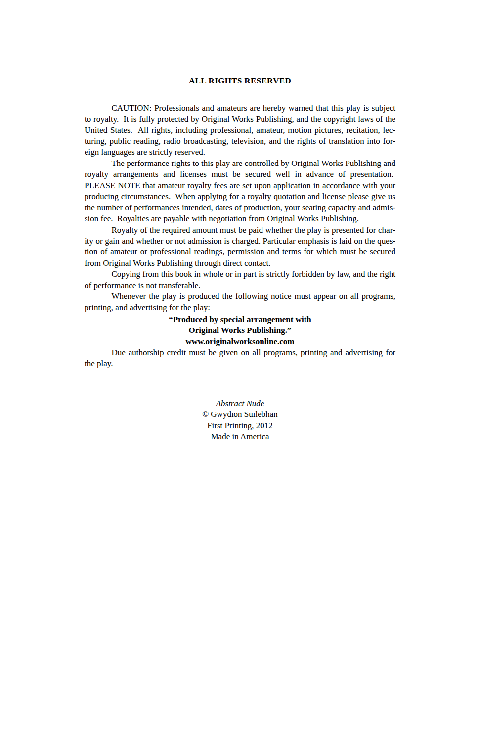ALL RIGHTS RESERVED
CAUTION: Professionals and amateurs are hereby warned that this play is subject to royalty. It is fully protected by Original Works Publishing, and the copyright laws of the United States. All rights, including professional, amateur, motion pictures, recitation, lecturing, public reading, radio broadcasting, television, and the rights of translation into foreign languages are strictly reserved.
The performance rights to this play are controlled by Original Works Publishing and royalty arrangements and licenses must be secured well in advance of presentation. PLEASE NOTE that amateur royalty fees are set upon application in accordance with your producing circumstances. When applying for a royalty quotation and license please give us the number of performances intended, dates of production, your seating capacity and admission fee. Royalties are payable with negotiation from Original Works Publishing.
Royalty of the required amount must be paid whether the play is presented for charity or gain and whether or not admission is charged. Particular emphasis is laid on the question of amateur or professional readings, permission and terms for which must be secured from Original Works Publishing through direct contact.
Copying from this book in whole or in part is strictly forbidden by law, and the right of performance is not transferable.
Whenever the play is produced the following notice must appear on all programs, printing, and advertising for the play:
“Produced by special arrangement with
Original Works Publishing.”
www.originalworksonline.com
Due authorship credit must be given on all programs, printing and advertising for the play.
Abstract Nude
© Gwydion Suilebhan
First Printing, 2012
Made in America